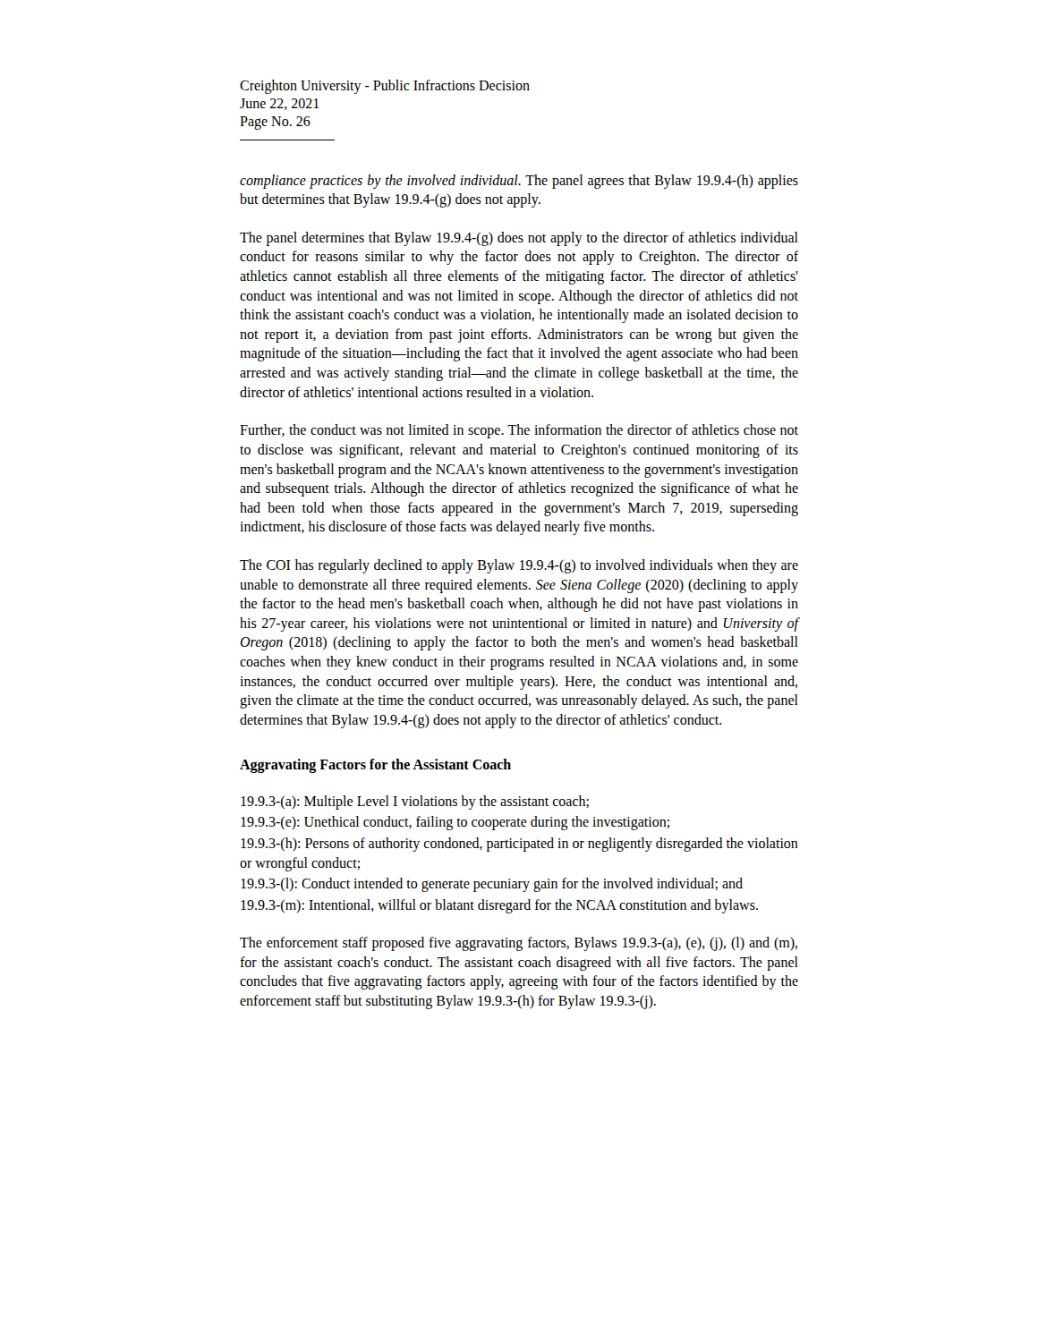Creighton University - Public Infractions Decision
June 22, 2021
Page No. 26
compliance practices by the involved individual. The panel agrees that Bylaw 19.9.4-(h) applies but determines that Bylaw 19.9.4-(g) does not apply.
The panel determines that Bylaw 19.9.4-(g) does not apply to the director of athletics individual conduct for reasons similar to why the factor does not apply to Creighton. The director of athletics cannot establish all three elements of the mitigating factor. The director of athletics' conduct was intentional and was not limited in scope. Although the director of athletics did not think the assistant coach's conduct was a violation, he intentionally made an isolated decision to not report it, a deviation from past joint efforts. Administrators can be wrong but given the magnitude of the situation—including the fact that it involved the agent associate who had been arrested and was actively standing trial—and the climate in college basketball at the time, the director of athletics' intentional actions resulted in a violation.
Further, the conduct was not limited in scope. The information the director of athletics chose not to disclose was significant, relevant and material to Creighton's continued monitoring of its men's basketball program and the NCAA's known attentiveness to the government's investigation and subsequent trials. Although the director of athletics recognized the significance of what he had been told when those facts appeared in the government's March 7, 2019, superseding indictment, his disclosure of those facts was delayed nearly five months.
The COI has regularly declined to apply Bylaw 19.9.4-(g) to involved individuals when they are unable to demonstrate all three required elements. See Siena College (2020) (declining to apply the factor to the head men's basketball coach when, although he did not have past violations in his 27-year career, his violations were not unintentional or limited in nature) and University of Oregon (2018) (declining to apply the factor to both the men's and women's head basketball coaches when they knew conduct in their programs resulted in NCAA violations and, in some instances, the conduct occurred over multiple years). Here, the conduct was intentional and, given the climate at the time the conduct occurred, was unreasonably delayed. As such, the panel determines that Bylaw 19.9.4-(g) does not apply to the director of athletics' conduct.
Aggravating Factors for the Assistant Coach
19.9.3-(a): Multiple Level I violations by the assistant coach;
19.9.3-(e): Unethical conduct, failing to cooperate during the investigation;
19.9.3-(h): Persons of authority condoned, participated in or negligently disregarded the violation or wrongful conduct;
19.9.3-(l): Conduct intended to generate pecuniary gain for the involved individual; and
19.9.3-(m): Intentional, willful or blatant disregard for the NCAA constitution and bylaws.
The enforcement staff proposed five aggravating factors, Bylaws 19.9.3-(a), (e), (j), (l) and (m), for the assistant coach's conduct. The assistant coach disagreed with all five factors. The panel concludes that five aggravating factors apply, agreeing with four of the factors identified by the enforcement staff but substituting Bylaw 19.9.3-(h) for Bylaw 19.9.3-(j).